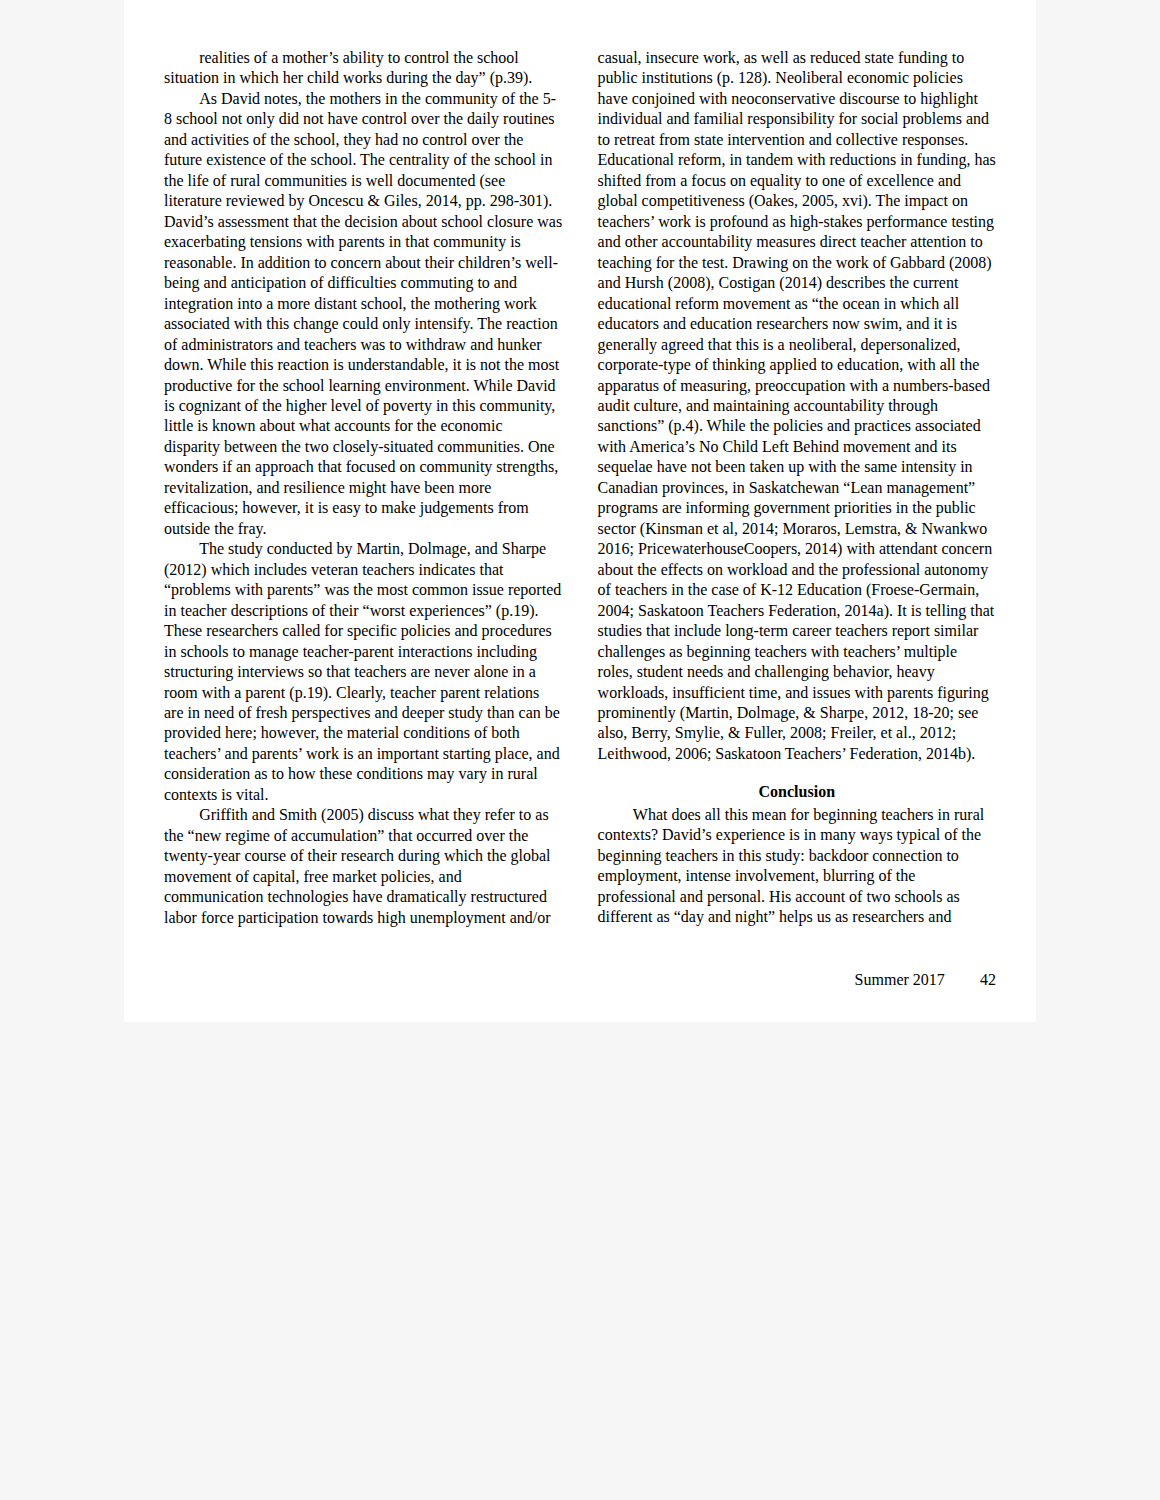realities of a mother’s ability to control the school situation in which her child works during the day” (p.39).
As David notes, the mothers in the community of the 5-8 school not only did not have control over the daily routines and activities of the school, they had no control over the future existence of the school. The centrality of the school in the life of rural communities is well documented (see literature reviewed by Oncescu & Giles, 2014, pp. 298-301). David’s assessment that the decision about school closure was exacerbating tensions with parents in that community is reasonable. In addition to concern about their children’s well-being and anticipation of difficulties commuting to and integration into a more distant school, the mothering work associated with this change could only intensify. The reaction of administrators and teachers was to withdraw and hunker down. While this reaction is understandable, it is not the most productive for the school learning environment. While David is cognizant of the higher level of poverty in this community, little is known about what accounts for the economic disparity between the two closely-situated communities. One wonders if an approach that focused on community strengths, revitalization, and resilience might have been more efficacious; however, it is easy to make judgements from outside the fray.
The study conducted by Martin, Dolmage, and Sharpe (2012) which includes veteran teachers indicates that “problems with parents” was the most common issue reported in teacher descriptions of their “worst experiences” (p.19). These researchers called for specific policies and procedures in schools to manage teacher-parent interactions including structuring interviews so that teachers are never alone in a room with a parent (p.19). Clearly, teacher parent relations are in need of fresh perspectives and deeper study than can be provided here; however, the material conditions of both teachers’ and parents’ work is an important starting place, and consideration as to how these conditions may vary in rural contexts is vital.
Griffith and Smith (2005) discuss what they refer to as the “new regime of accumulation” that occurred over the twenty-year course of their research during which the global movement of capital, free market policies, and communication technologies have dramatically restructured labor force participation towards high unemployment and/or casual, insecure work, as well as reduced state funding to public institutions (p. 128). Neoliberal economic policies have conjoined with neoconservative discourse to highlight individual and familial responsibility for social problems and to retreat from state intervention and collective responses. Educational reform, in tandem with reductions in funding, has shifted from a focus on equality to one of excellence and global competitiveness (Oakes, 2005, xvi). The impact on teachers’ work is profound as high-stakes performance testing and other accountability measures direct teacher attention to teaching for the test. Drawing on the work of Gabbard (2008) and Hursh (2008), Costigan (2014) describes the current educational reform movement as “the ocean in which all educators and education researchers now swim, and it is generally agreed that this is a neoliberal, depersonalized, corporate-type of thinking applied to education, with all the apparatus of measuring, preoccupation with a numbers-based audit culture, and maintaining accountability through sanctions” (p.4). While the policies and practices associated with America’s No Child Left Behind movement and its sequelae have not been taken up with the same intensity in Canadian provinces, in Saskatchewan “Lean management” programs are informing government priorities in the public sector (Kinsman et al, 2014; Moraros, Lemstra, & Nwankwo 2016; PricewaterhouseCoopers, 2014) with attendant concern about the effects on workload and the professional autonomy of teachers in the case of K-12 Education (Froese-Germain, 2004; Saskatoon Teachers Federation, 2014a). It is telling that studies that include long-term career teachers report similar challenges as beginning teachers with teachers’ multiple roles, student needs and challenging behavior, heavy workloads, insufficient time, and issues with parents figuring prominently (Martin, Dolmage, & Sharpe, 2012, 18-20; see also, Berry, Smylie, & Fuller, 2008; Freiler, et al., 2012; Leithwood, 2006; Saskatoon Teachers’ Federation, 2014b).
Conclusion
What does all this mean for beginning teachers in rural contexts? David’s experience is in many ways typical of the beginning teachers in this study: backdoor connection to employment, intense involvement, blurring of the professional and personal. His account of two schools as different as “day and night” helps us as researchers and
Summer 201742